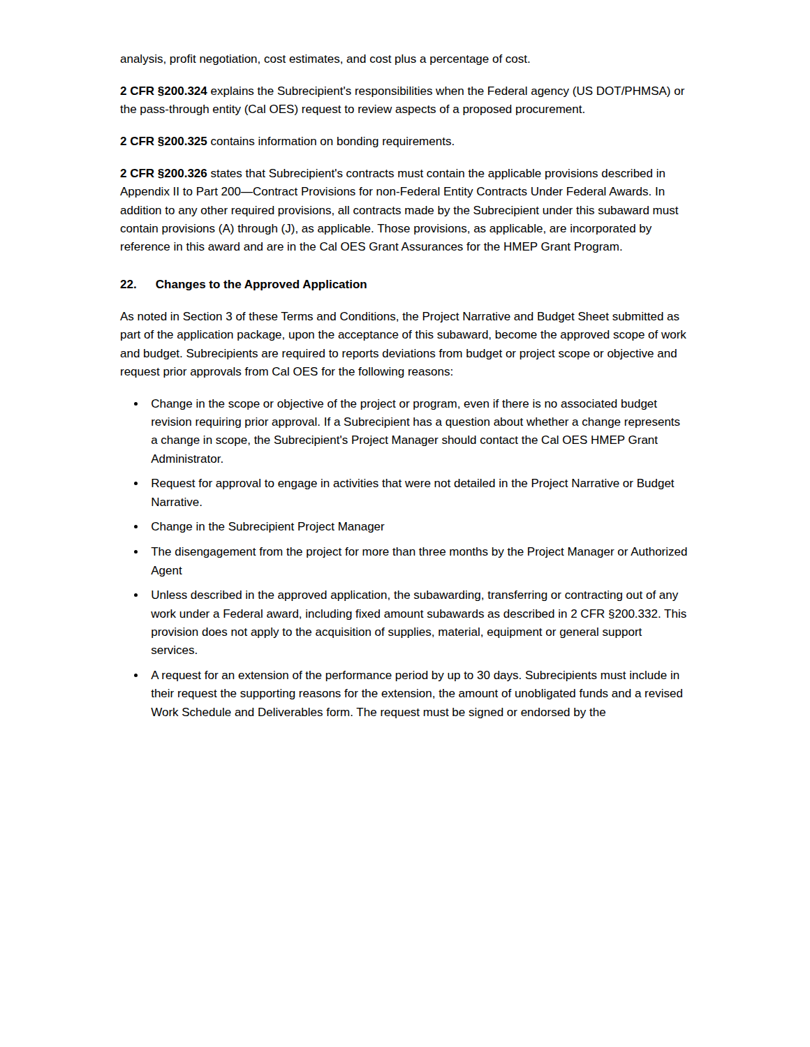analysis, profit negotiation, cost estimates, and cost plus a percentage of cost.
2 CFR §200.324 explains the Subrecipient's responsibilities when the Federal agency (US DOT/PHMSA) or the pass-through entity (Cal OES) request to review aspects of a proposed procurement.
2 CFR §200.325 contains information on bonding requirements.
2 CFR §200.326 states that Subrecipient's contracts must contain the applicable provisions described in Appendix II to Part 200—Contract Provisions for non-Federal Entity Contracts Under Federal Awards. In addition to any other required provisions, all contracts made by the Subrecipient under this subaward must contain provisions (A) through (J), as applicable. Those provisions, as applicable, are incorporated by reference in this award and are in the Cal OES Grant Assurances for the HMEP Grant Program.
22. Changes to the Approved Application
As noted in Section 3 of these Terms and Conditions, the Project Narrative and Budget Sheet submitted as part of the application package, upon the acceptance of this subaward, become the approved scope of work and budget. Subrecipients are required to reports deviations from budget or project scope or objective and request prior approvals from Cal OES for the following reasons:
Change in the scope or objective of the project or program, even if there is no associated budget revision requiring prior approval. If a Subrecipient has a question about whether a change represents a change in scope, the Subrecipient's Project Manager should contact the Cal OES HMEP Grant Administrator.
Request for approval to engage in activities that were not detailed in the Project Narrative or Budget Narrative.
Change in the Subrecipient Project Manager
The disengagement from the project for more than three months by the Project Manager or Authorized Agent
Unless described in the approved application, the subawarding, transferring or contracting out of any work under a Federal award, including fixed amount subawards as described in 2 CFR §200.332. This provision does not apply to the acquisition of supplies, material, equipment or general support services.
A request for an extension of the performance period by up to 30 days. Subrecipients must include in their request the supporting reasons for the extension, the amount of unobligated funds and a revised Work Schedule and Deliverables form. The request must be signed or endorsed by the